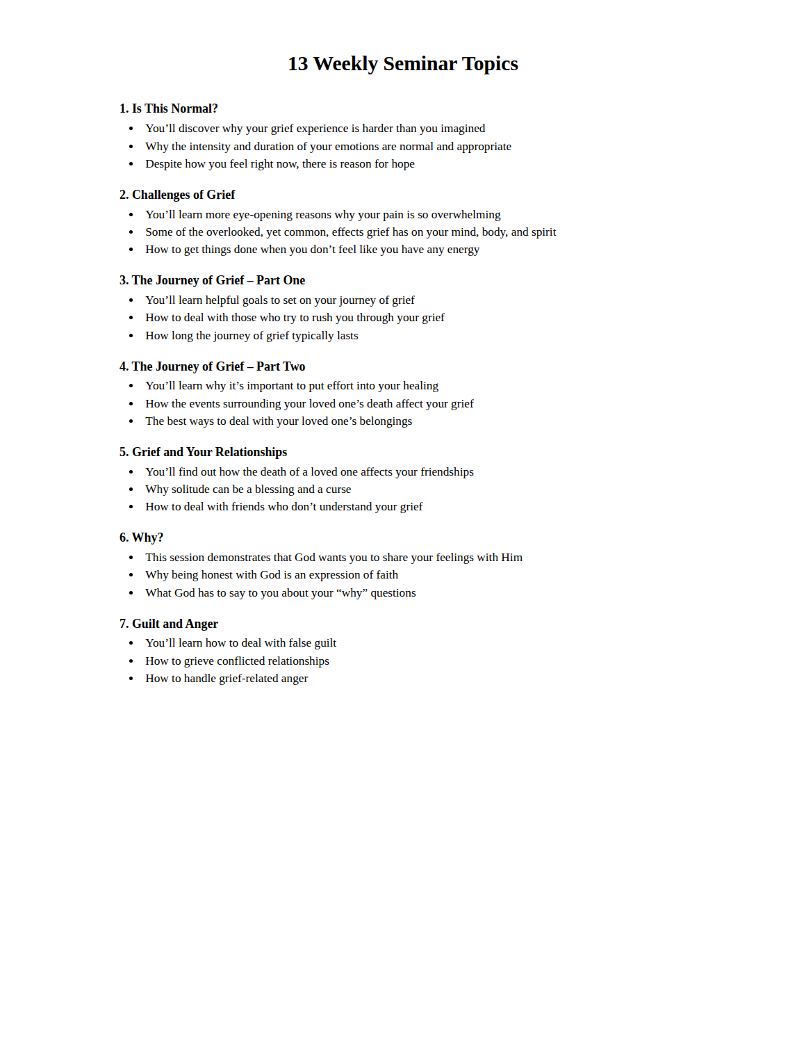13 Weekly Seminar Topics
1. Is This Normal?
You’ll discover why your grief experience is harder than you imagined
Why the intensity and duration of your emotions are normal and appropriate
Despite how you feel right now, there is reason for hope
2. Challenges of Grief
You’ll learn more eye-opening reasons why your pain is so overwhelming
Some of the overlooked, yet common, effects grief has on your mind, body, and spirit
How to get things done when you don’t feel like you have any energy
3. The Journey of Grief – Part One
You’ll learn helpful goals to set on your journey of grief
How to deal with those who try to rush you through your grief
How long the journey of grief typically lasts
4. The Journey of Grief – Part Two
You’ll learn why it’s important to put effort into your healing
How the events surrounding your loved one’s death affect your grief
The best ways to deal with your loved one’s belongings
5. Grief and Your Relationships
You’ll find out how the death of a loved one affects your friendships
Why solitude can be a blessing and a curse
How to deal with friends who don’t understand your grief
6. Why?
This session demonstrates that God wants you to share your feelings with Him
Why being honest with God is an expression of faith
What God has to say to you about your “why” questions
7. Guilt and Anger
You’ll learn how to deal with false guilt
How to grieve conflicted relationships
How to handle grief-related anger